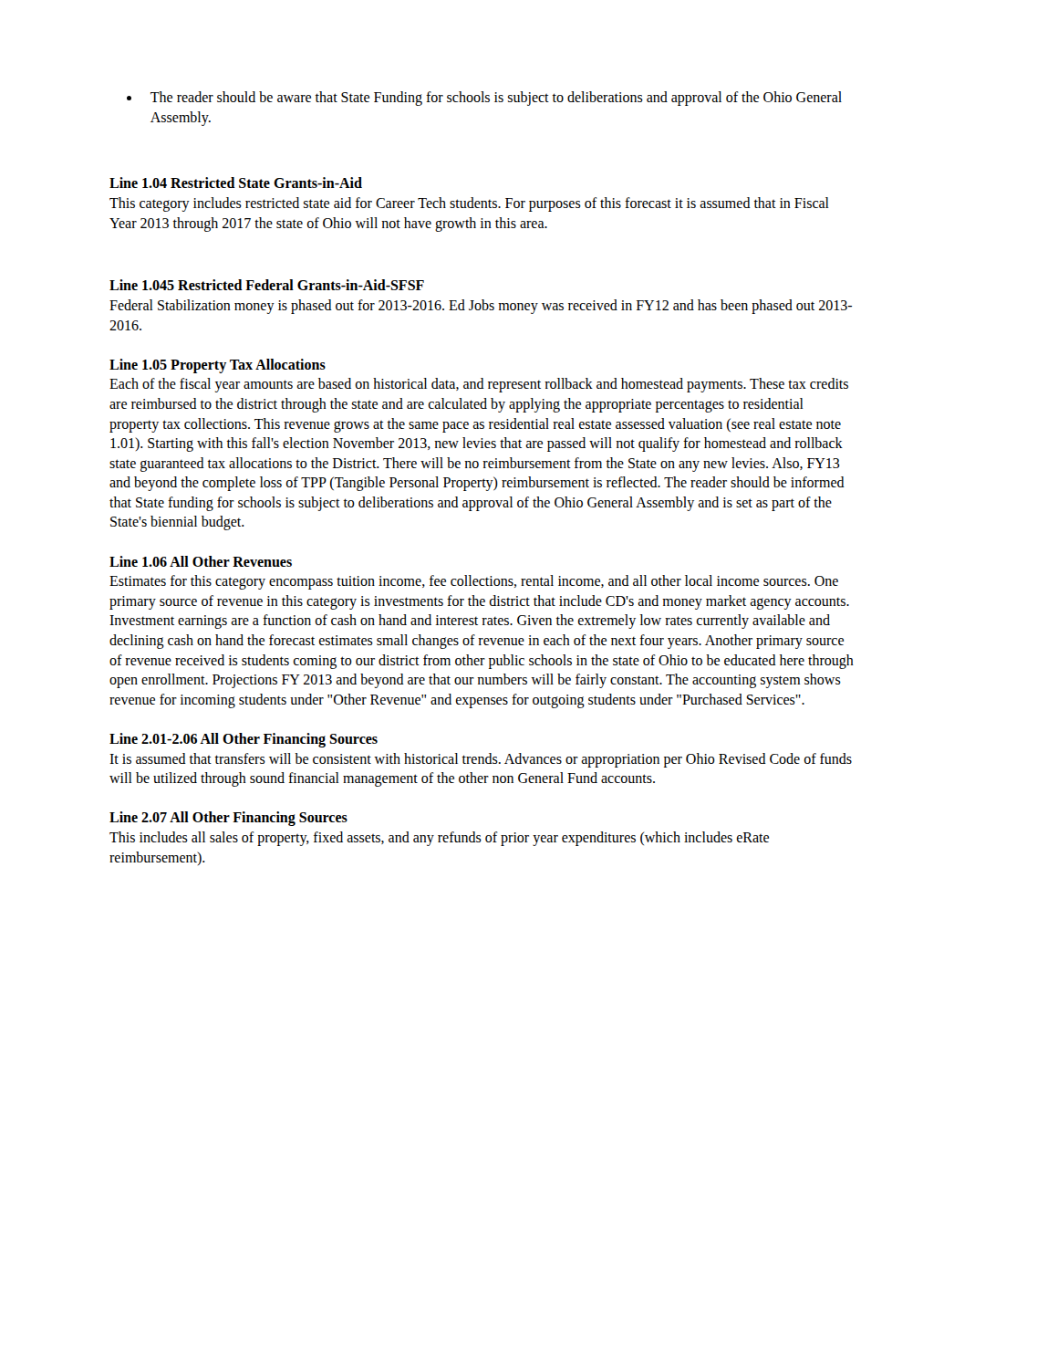The reader should be aware that State Funding for schools is subject to deliberations and approval of the Ohio General Assembly.
Line 1.04 Restricted State Grants-in-Aid
This category includes restricted state aid for Career Tech students. For purposes of this forecast it is assumed that in Fiscal Year 2013 through 2017 the state of Ohio will not have growth in this area.
Line 1.045 Restricted Federal Grants-in-Aid-SFSF
Federal Stabilization money is phased out for 2013-2016. Ed Jobs money was received in FY12 and has been phased out 2013-2016.
Line 1.05 Property Tax Allocations
Each of the fiscal year amounts are based on historical data, and represent rollback and homestead payments. These tax credits are reimbursed to the district through the state and are calculated by applying the appropriate percentages to residential property tax collections. This revenue grows at the same pace as residential real estate assessed valuation (see real estate note 1.01). Starting with this fall's election November 2013, new levies that are passed will not qualify for homestead and rollback state guaranteed tax allocations to the District. There will be no reimbursement from the State on any new levies. Also, FY13 and beyond the complete loss of TPP (Tangible Personal Property) reimbursement is reflected. The reader should be informed that State funding for schools is subject to deliberations and approval of the Ohio General Assembly and is set as part of the State's biennial budget.
Line 1.06 All Other Revenues
Estimates for this category encompass tuition income, fee collections, rental income, and all other local income sources. One primary source of revenue in this category is investments for the district that include CD's and money market agency accounts. Investment earnings are a function of cash on hand and interest rates. Given the extremely low rates currently available and declining cash on hand the forecast estimates small changes of revenue in each of the next four years. Another primary source of revenue received is students coming to our district from other public schools in the state of Ohio to be educated here through open enrollment. Projections FY 2013 and beyond are that our numbers will be fairly constant. The accounting system shows revenue for incoming students under "Other Revenue" and expenses for outgoing students under "Purchased Services".
Line 2.01-2.06 All Other Financing Sources
It is assumed that transfers will be consistent with historical trends. Advances or appropriation per Ohio Revised Code of funds will be utilized through sound financial management of the other non General Fund accounts.
Line 2.07 All Other Financing Sources
This includes all sales of property, fixed assets, and any refunds of prior year expenditures (which includes eRate reimbursement).